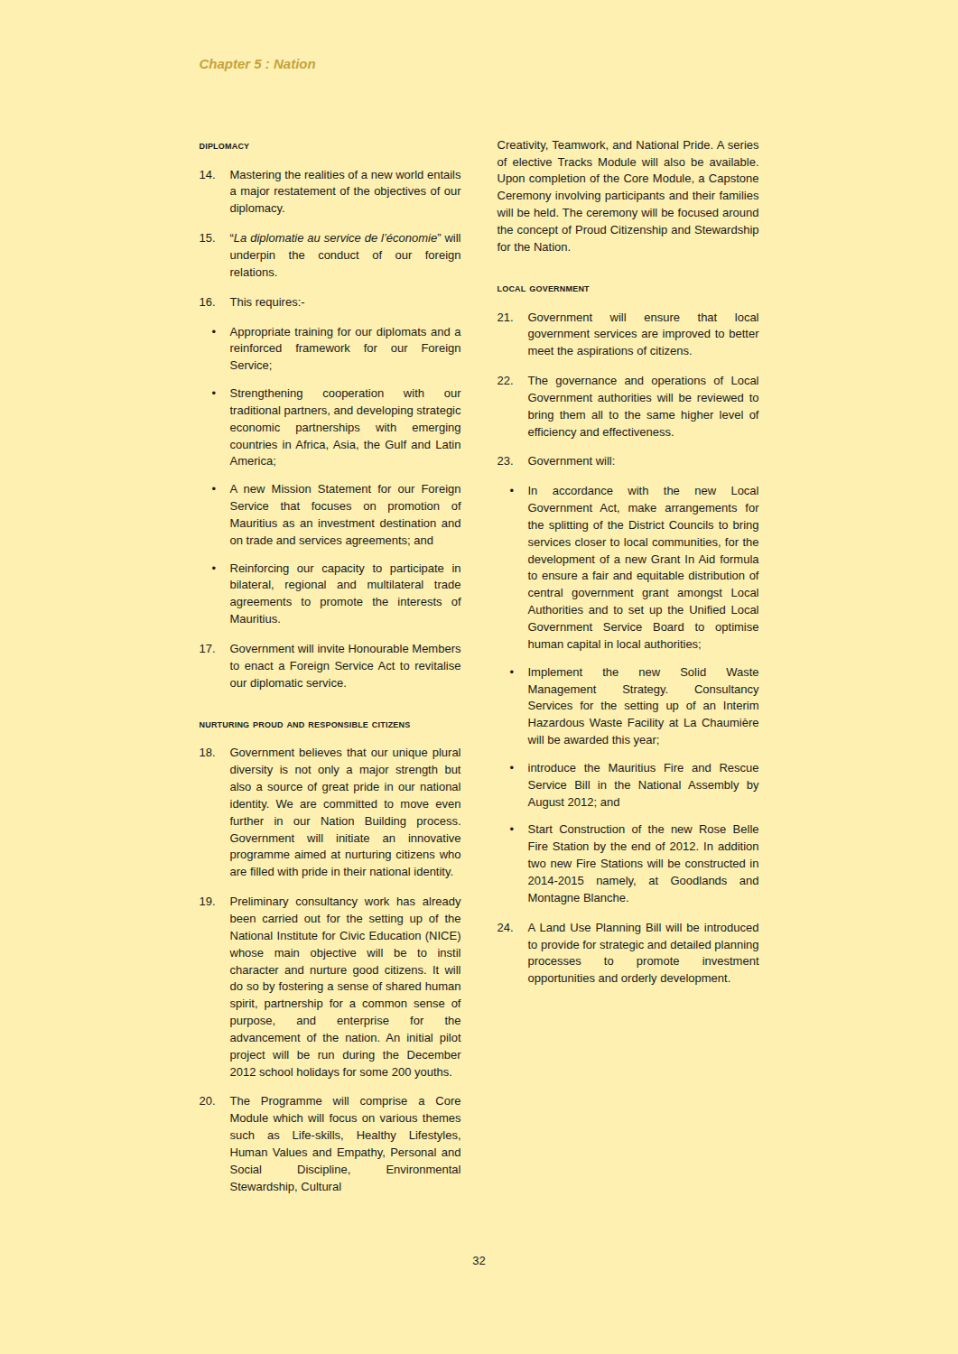Chapter 5 : Nation
Diplomacy
14.
Mastering the realities of a new world entails a major restatement of the objectives of our diplomacy.
15.
“La diplomatie au service de l’économie” will underpin the conduct of our foreign relations.
16.
This requires:-
Appropriate training for our diplomats and a reinforced framework for our Foreign Service;
Strengthening cooperation with our traditional partners, and developing strategic economic partnerships with emerging countries in Africa, Asia, the Gulf and Latin America;
A new Mission Statement for our Foreign Service that focuses on promotion of Mauritius as an investment destination and on trade and services agreements; and
Reinforcing our capacity to participate in bilateral, regional and multilateral trade agreements to promote the interests of Mauritius.
17.
Government will invite Honourable Members to enact a Foreign Service Act to revitalise our diplomatic service.
Nurturing Proud and Responsible Citizens
18.
Government believes that our unique plural diversity is not only a major strength but also a source of great pride in our national identity. We are committed to move even further in our Nation Building process. Government will initiate an innovative programme aimed at nurturing citizens who are filled with pride in their national identity.
19.
Preliminary consultancy work has already been carried out for the setting up of the National Institute for Civic Education (NICE) whose main objective will be to instil character and nurture good citizens. It will do so by fostering a sense of shared human spirit, partnership for a common sense of purpose, and enterprise for the advancement of the nation. An initial pilot project will be run during the December 2012 school holidays for some 200 youths.
20.
The Programme will comprise a Core Module which will focus on various themes such as Life-skills, Healthy Lifestyles, Human Values and Empathy, Personal and Social Discipline, Environmental Stewardship, Cultural
Creativity, Teamwork, and National Pride. A series of elective Tracks Module will also be available. Upon completion of the Core Module, a Capstone Ceremony involving participants and their families will be held. The ceremony will be focused around the concept of Proud Citizenship and Stewardship for the Nation.
Local government
21.
Government will ensure that local government services are improved to better meet the aspirations of citizens.
22.
The governance and operations of Local Government authorities will be reviewed to bring them all to the same higher level of efficiency and effectiveness.
23.
Government will:
In accordance with the new Local Government Act, make arrangements for the splitting of the District Councils to bring services closer to local communities, for the development of a new Grant In Aid formula to ensure a fair and equitable distribution of central government grant amongst Local Authorities and to set up the Unified Local Government Service Board to optimise human capital in local authorities;
Implement the new Solid Waste Management Strategy. Consultancy Services for the setting up of an Interim Hazardous Waste Facility at La Chaumière will be awarded this year;
introduce the Mauritius Fire and Rescue Service Bill in the National Assembly by August 2012; and
Start Construction of the new Rose Belle Fire Station by the end of 2012. In addition two new Fire Stations will be constructed in 2014-2015 namely, at Goodlands and Montagne Blanche.
24.
A Land Use Planning Bill will be introduced to provide for strategic and detailed planning processes to promote investment opportunities and orderly development.
32